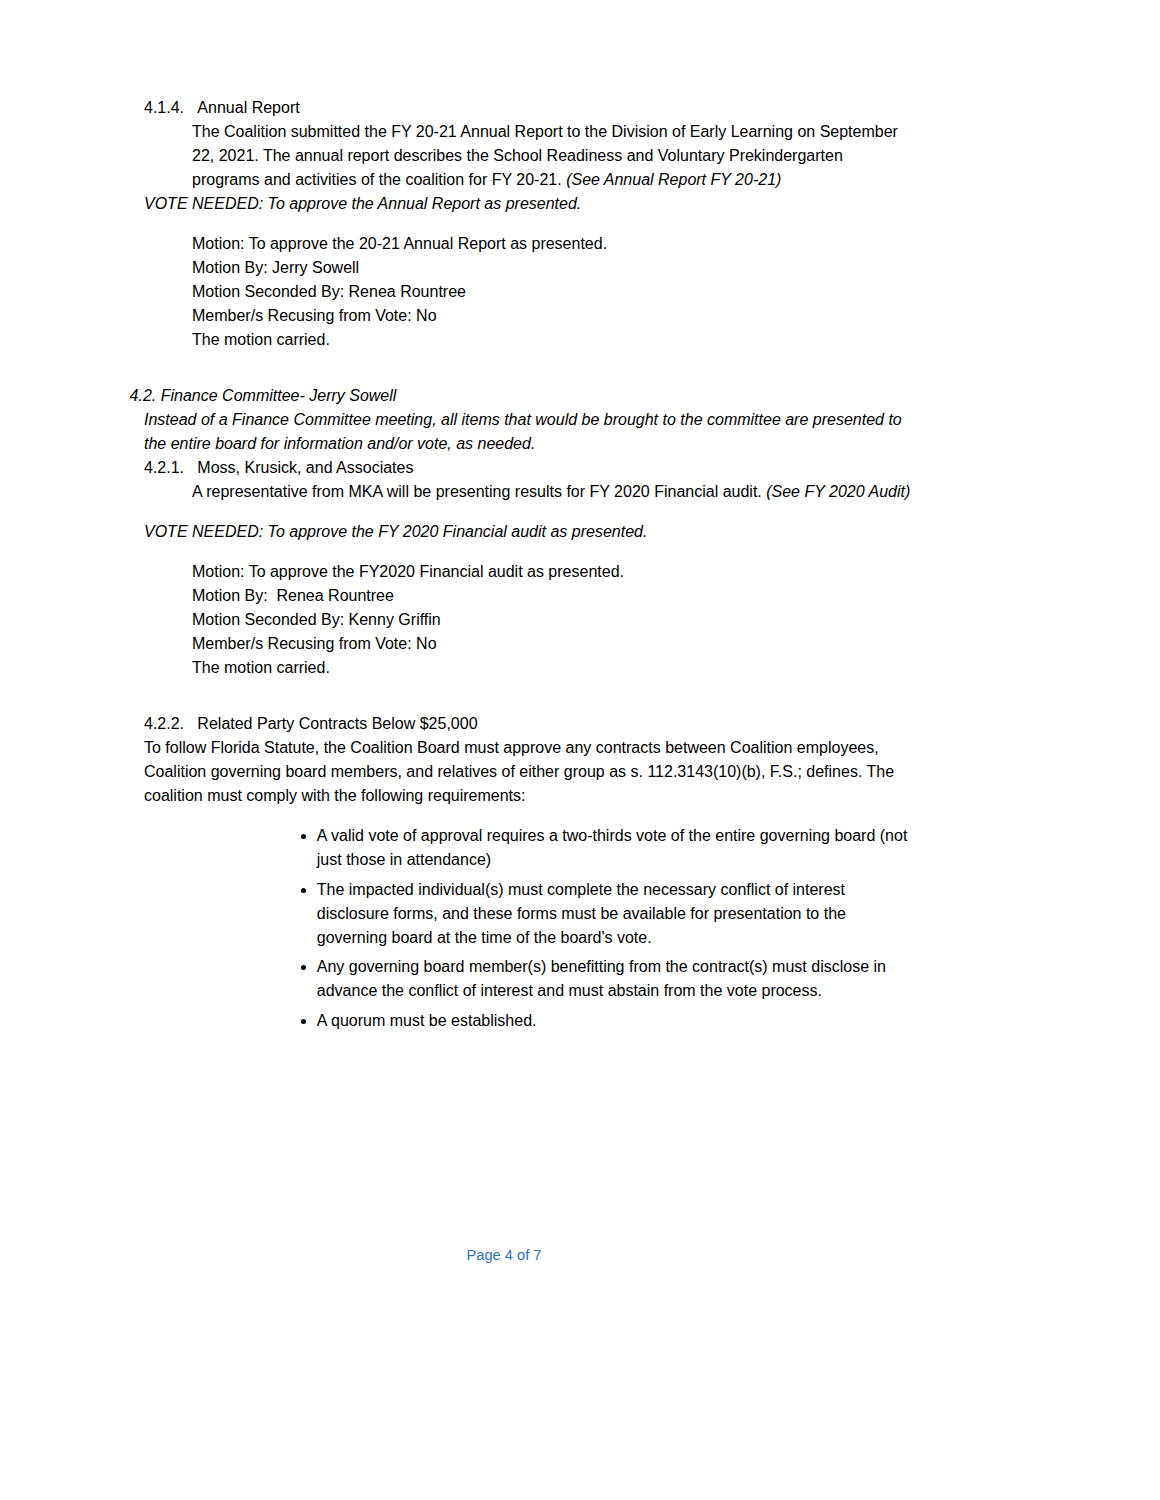4.1.4. Annual Report
The Coalition submitted the FY 20-21 Annual Report to the Division of Early Learning on September 22, 2021. The annual report describes the School Readiness and Voluntary Prekindergarten programs and activities of the coalition for FY 20-21. (See Annual Report FY 20-21)
VOTE NEEDED: To approve the Annual Report as presented.
Motion: To approve the 20-21 Annual Report as presented.
Motion By: Jerry Sowell
Motion Seconded By: Renea Rountree
Member/s Recusing from Vote: No
The motion carried.
4.2. Finance Committee- Jerry Sowell
Instead of a Finance Committee meeting, all items that would be brought to the committee are presented to the entire board for information and/or vote, as needed.
4.2.1. Moss, Krusick, and Associates
A representative from MKA will be presenting results for FY 2020 Financial audit. (See FY 2020 Audit)
VOTE NEEDED: To approve the FY 2020 Financial audit as presented.
Motion: To approve the FY2020 Financial audit as presented.
Motion By: Renea Rountree
Motion Seconded By: Kenny Griffin
Member/s Recusing from Vote: No
The motion carried.
4.2.2. Related Party Contracts Below $25,000
To follow Florida Statute, the Coalition Board must approve any contracts between Coalition employees, Coalition governing board members, and relatives of either group as s. 112.3143(10)(b), F.S.; defines. The coalition must comply with the following requirements:
A valid vote of approval requires a two-thirds vote of the entire governing board (not just those in attendance)
The impacted individual(s) must complete the necessary conflict of interest disclosure forms, and these forms must be available for presentation to the governing board at the time of the board's vote.
Any governing board member(s) benefitting from the contract(s) must disclose in advance the conflict of interest and must abstain from the vote process.
A quorum must be established.
Page 4 of 7